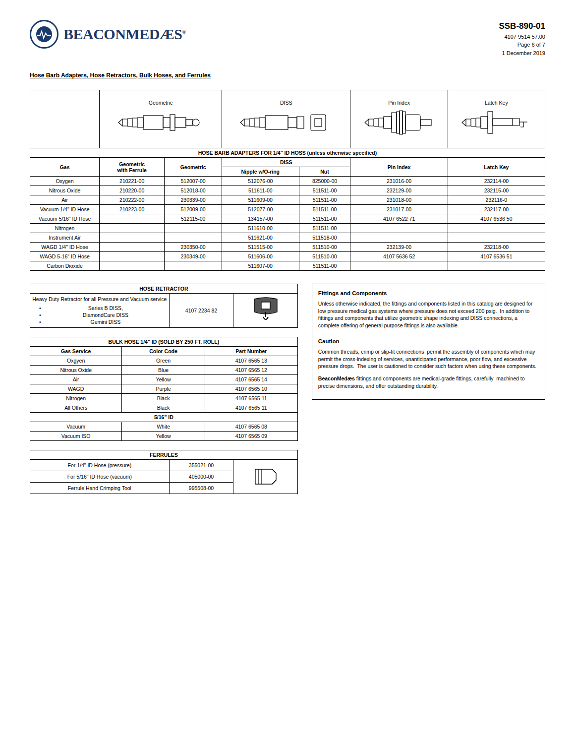BEACONMEDÆS®
SSB-890-01
4107 9514 57.00
Page 6 of 7
1 December 2019
Hose Barb Adapters, Hose Retractors, Bulk Hoses, and Ferrules
| | Geometric | DISS | Pin Index | Latch Key |
| HOSE BARB ADAPTERS FOR 1/4" ID HOSS (unless otherwise specified) |
| Gas | Geometric with Ferrule | Geometric | DISS | Pin Index | Latch Key |
| Nipple w/O-ring | Nut |
| Oxygen | 210221-00 | 512007-00 | 512076-00 | 825000-00 | 231016-00 | 232114-00 |
| Nitrous Oxide | 210220-00 | 512018-00 | 511611-00 | 511511-00 | 232129-00 | 232115-00 |
| Air | 210222-00 | 230339-00 | 511609-00 | 511511-00 | 231018-00 | 232116-0 |
| Vacuum 1/4" ID Hose | 210223-00 | 512009-00 | 512077-00 | 511511-00 | 231017-00 | 232117-00 |
| Vacuum 5/16" ID Hose | | 512115-00 | 134157-00 | 511511-00 | 4107 6522 71 | 4107 6536 50 |
| Nitrogen | | | 511610-00 | 511511-00 | | |
| Instrument Air | | | 511621-00 | 511518-00 | | |
| WAGD 1/4" ID Hose | | 230350-00 | 511515-00 | 511510-00 | 232139-00 | 232118-00 |
| WAGD 5-16" ID Hose | | 230349-00 | 511606-00 | 511510-00 | 4107 5636 52 | 4107 6536 51 |
| Carbon Dioxide | | | 511607-00 | 511511-00 | | |
HOSE RETRACTOR
| Heavy Duty Retractor for all Pressure and Vacuum service Series B DISS, DiamondCare DISS Gemini DISS | 4107 2234 82 | |
BULK HOSE 1/4" ID (SOLD BY 250 FT. ROLL)
| Gas Service | Color Code | Part Number |
| --- | --- | --- |
| Oxgyen | Green | 4107 6565 13 |
| Nitrous Oxide | Blue | 4107 6565 12 |
| Air | Yellow | 4107 6565 14 |
| WAGD | Purple | 4107 6565 10 |
| Nitrogen | Black | 4107 6565 11 |
| All Others | Black | 4107 6565 11 |
| 5/16" ID |
| Vacuum | White | 4107 6565 08 |
| Vacuum ISO | Yellow | 4107 6565 09 |
FERRULES
| For 1/4" ID Hose (pressure) | 355021-00 | |
| For 5/16" ID Hose (vacuum) | 405000-00 |
| Ferrule Hand Crimping Tool | 995508-00 |
Fittings and Components
Unless otherwise indicated, the fittings and components listed in this catalog are designed for low pressure medical gas systems where pressure does not exceed 200 psig. In addition to fittings and components that utilize geometric shape indexing and DISS connections, a complete offering of general purpose fittings is also available.
Caution
Common threads, crimp or slip-fit connections permit the assembly of components which may permit the cross-indexing of services, unanticipated performance, poor flow, and excessive pressure drops. The user is cautioned to consider such factors when using these components.
BeaconMedæs fittings and components are medical-grade fittings, carefully machined to precise dimensions, and offer outstanding durability.